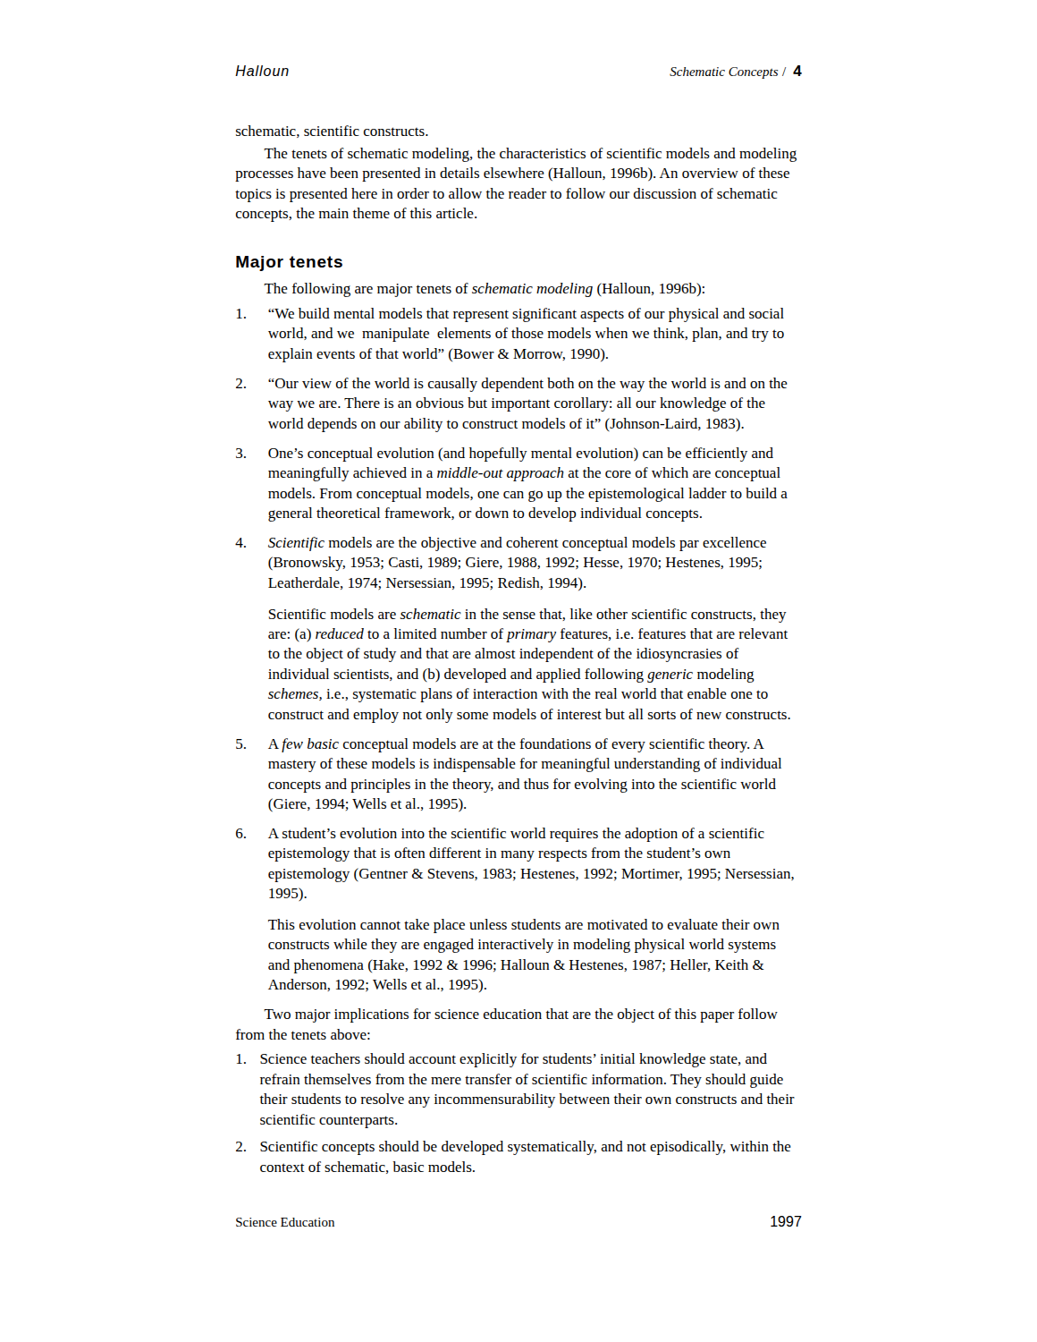Halloun
Schematic Concepts/4
schematic, scientific constructs.
The tenets of schematic modeling, the characteristics of scientific models and modeling processes have been presented in details elsewhere (Halloun, 1996b). An overview of these topics is presented here in order to allow the reader to follow our discussion of schematic concepts, the main theme of this article.
Major tenets
The following are major tenets of schematic modeling (Halloun, 1996b):
1.
“We build mental models that represent significant aspects of our physical and social world, and we manipulate elements of those models when we think, plan, and try to explain events of that world” (Bower & Morrow, 1990).
2.
“Our view of the world is causally dependent both on the way the world is and on the way we are. There is an obvious but important corollary: all our knowledge of the world depends on our ability to construct models of it” (Johnson-Laird, 1983).
3.
One’s conceptual evolution (and hopefully mental evolution) can be efficiently and meaningfully achieved in a middle-out approach at the core of which are conceptual models. From conceptual models, one can go up the epistemological ladder to build a general theoretical framework, or down to develop individual concepts.
4.
Scientific models are the objective and coherent conceptual models par excellence (Bronowsky, 1953; Casti, 1989; Giere, 1988, 1992; Hesse, 1970; Hestenes, 1995; Leatherdale, 1974; Nersessian, 1995; Redish, 1994).
Scientific models are schematic in the sense that, like other scientific constructs, they are: (a) reduced to a limited number of primary features, i.e. features that are relevant to the object of study and that are almost independent of the idiosyncrasies of individual scientists, and (b) developed and applied following generic modeling schemes, i.e., systematic plans of interaction with the real world that enable one to construct and employ not only some models of interest but all sorts of new constructs.
5.
A few basic conceptual models are at the foundations of every scientific theory. A mastery of these models is indispensable for meaningful understanding of individual concepts and principles in the theory, and thus for evolving into the scientific world (Giere, 1994; Wells et al., 1995).
6.
A student’s evolution into the scientific world requires the adoption of a scientific epistemology that is often different in many respects from the student’s own epistemology (Gentner & Stevens, 1983; Hestenes, 1992; Mortimer, 1995; Nersessian, 1995).
This evolution cannot take place unless students are motivated to evaluate their own constructs while they are engaged interactively in modeling physical world systems and phenomena (Hake, 1992 & 1996; Halloun & Hestenes, 1987; Heller, Keith & Anderson, 1992; Wells et al., 1995).
Two major implications for science education that are the object of this paper follow from the tenets above:
1.
Science teachers should account explicitly for students’ initial knowledge state, and refrain themselves from the mere transfer of scientific information. They should guide their students to resolve any incommensurability between their own constructs and their scientific counterparts.
2.
Scientific concepts should be developed systematically, and not episodically, within the context of schematic, basic models.
Science Education
1997